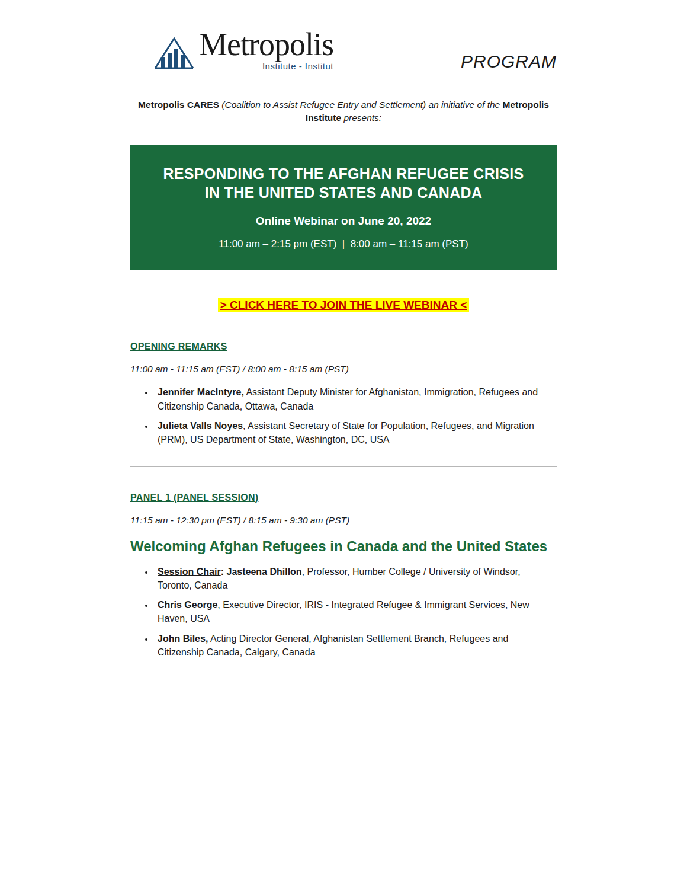Metropolis Institute - Institut
PROGRAM
Metropolis CARES (Coalition to Assist Refugee Entry and Settlement) an initiative of the Metropolis Institute presents:
Responding to the Afghan Refugee Crisis
in the United States and Canada
Online Webinar on June 20, 2022
11:00 am – 2:15 pm (EST) | 8:00 am – 11:15 am (PST)
> CLICK HERE TO JOIN THE LIVE WEBINAR <
Opening Remarks
11:00 am - 11:15 am (EST) / 8:00 am - 8:15 am (PST)
Jennifer MacIntyre, Assistant Deputy Minister for Afghanistan, Immigration, Refugees and Citizenship Canada, Ottawa, Canada
Julieta Valls Noyes, Assistant Secretary of State for Population, Refugees, and Migration (PRM), US Department of State, Washington, DC, USA
Panel 1 (Panel Session)
11:15 am - 12:30 pm (EST) / 8:15 am - 9:30 am (PST)
Welcoming Afghan Refugees in Canada and the United States
Session Chair: Jasteena Dhillon, Professor, Humber College / University of Windsor, Toronto, Canada
Chris George, Executive Director, IRIS - Integrated Refugee & Immigrant Services, New Haven, USA
John Biles, Acting Director General, Afghanistan Settlement Branch, Refugees and Citizenship Canada, Calgary, Canada